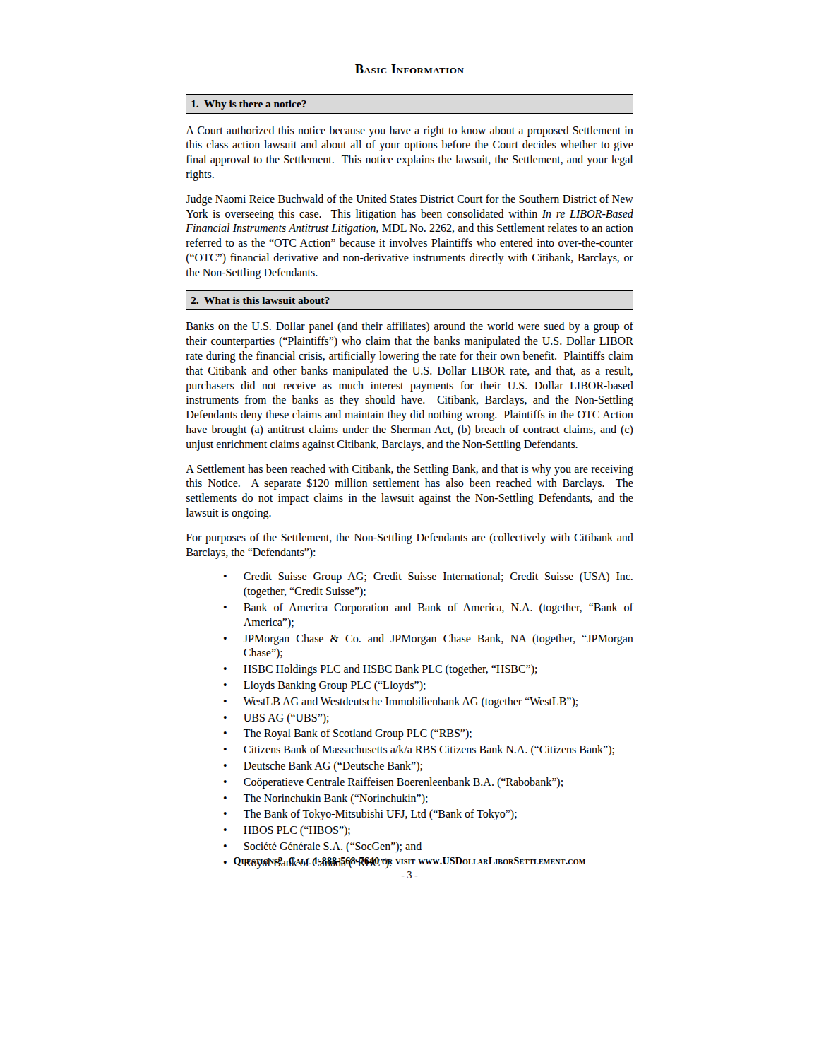Basic Information
1. Why is there a notice?
A Court authorized this notice because you have a right to know about a proposed Settlement in this class action lawsuit and about all of your options before the Court decides whether to give final approval to the Settlement. This notice explains the lawsuit, the Settlement, and your legal rights.
Judge Naomi Reice Buchwald of the United States District Court for the Southern District of New York is overseeing this case. This litigation has been consolidated within In re LIBOR-Based Financial Instruments Antitrust Litigation, MDL No. 2262, and this Settlement relates to an action referred to as the “OTC Action” because it involves Plaintiffs who entered into over-the-counter (“OTC”) financial derivative and non-derivative instruments directly with Citibank, Barclays, or the Non-Settling Defendants.
2. What is this lawsuit about?
Banks on the U.S. Dollar panel (and their affiliates) around the world were sued by a group of their counterparties (“Plaintiffs”) who claim that the banks manipulated the U.S. Dollar LIBOR rate during the financial crisis, artificially lowering the rate for their own benefit. Plaintiffs claim that Citibank and other banks manipulated the U.S. Dollar LIBOR rate, and that, as a result, purchasers did not receive as much interest payments for their U.S. Dollar LIBOR-based instruments from the banks as they should have. Citibank, Barclays, and the Non-Settling Defendants deny these claims and maintain they did nothing wrong. Plaintiffs in the OTC Action have brought (a) antitrust claims under the Sherman Act, (b) breach of contract claims, and (c) unjust enrichment claims against Citibank, Barclays, and the Non-Settling Defendants.
A Settlement has been reached with Citibank, the Settling Bank, and that is why you are receiving this Notice. A separate $120 million settlement has also been reached with Barclays. The settlements do not impact claims in the lawsuit against the Non-Settling Defendants, and the lawsuit is ongoing.
For purposes of the Settlement, the Non-Settling Defendants are (collectively with Citibank and Barclays, the “Defendants”):
Credit Suisse Group AG; Credit Suisse International; Credit Suisse (USA) Inc. (together, “Credit Suisse”);
Bank of America Corporation and Bank of America, N.A. (together, “Bank of America”);
JPMorgan Chase & Co. and JPMorgan Chase Bank, NA (together, “JPMorgan Chase”);
HSBC Holdings PLC and HSBC Bank PLC (together, “HSBC”);
Lloyds Banking Group PLC (“Lloyds”);
WestLB AG and Westdeutsche Immobilienbank AG (together “WestLB”);
UBS AG (“UBS”);
The Royal Bank of Scotland Group PLC (“RBS”);
Citizens Bank of Massachusetts a/k/a RBS Citizens Bank N.A. (“Citizens Bank”);
Deutsche Bank AG (“Deutsche Bank”);
Coöperatieve Centrale Raiffeisen Boerenleenbank B.A. (“Rabobank”);
The Norinchukin Bank (“Norinchukin”);
The Bank of Tokyo-Mitsubishi UFJ, Ltd (“Bank of Tokyo”);
HBOS PLC (“HBOS”);
Société Générale S.A. (“SocGen”); and
Royal Bank of Canada (“RBC”).
Questions? Call 1-888-568-7640 or visit www.USDollarLiborSettlement.com
- 3 -